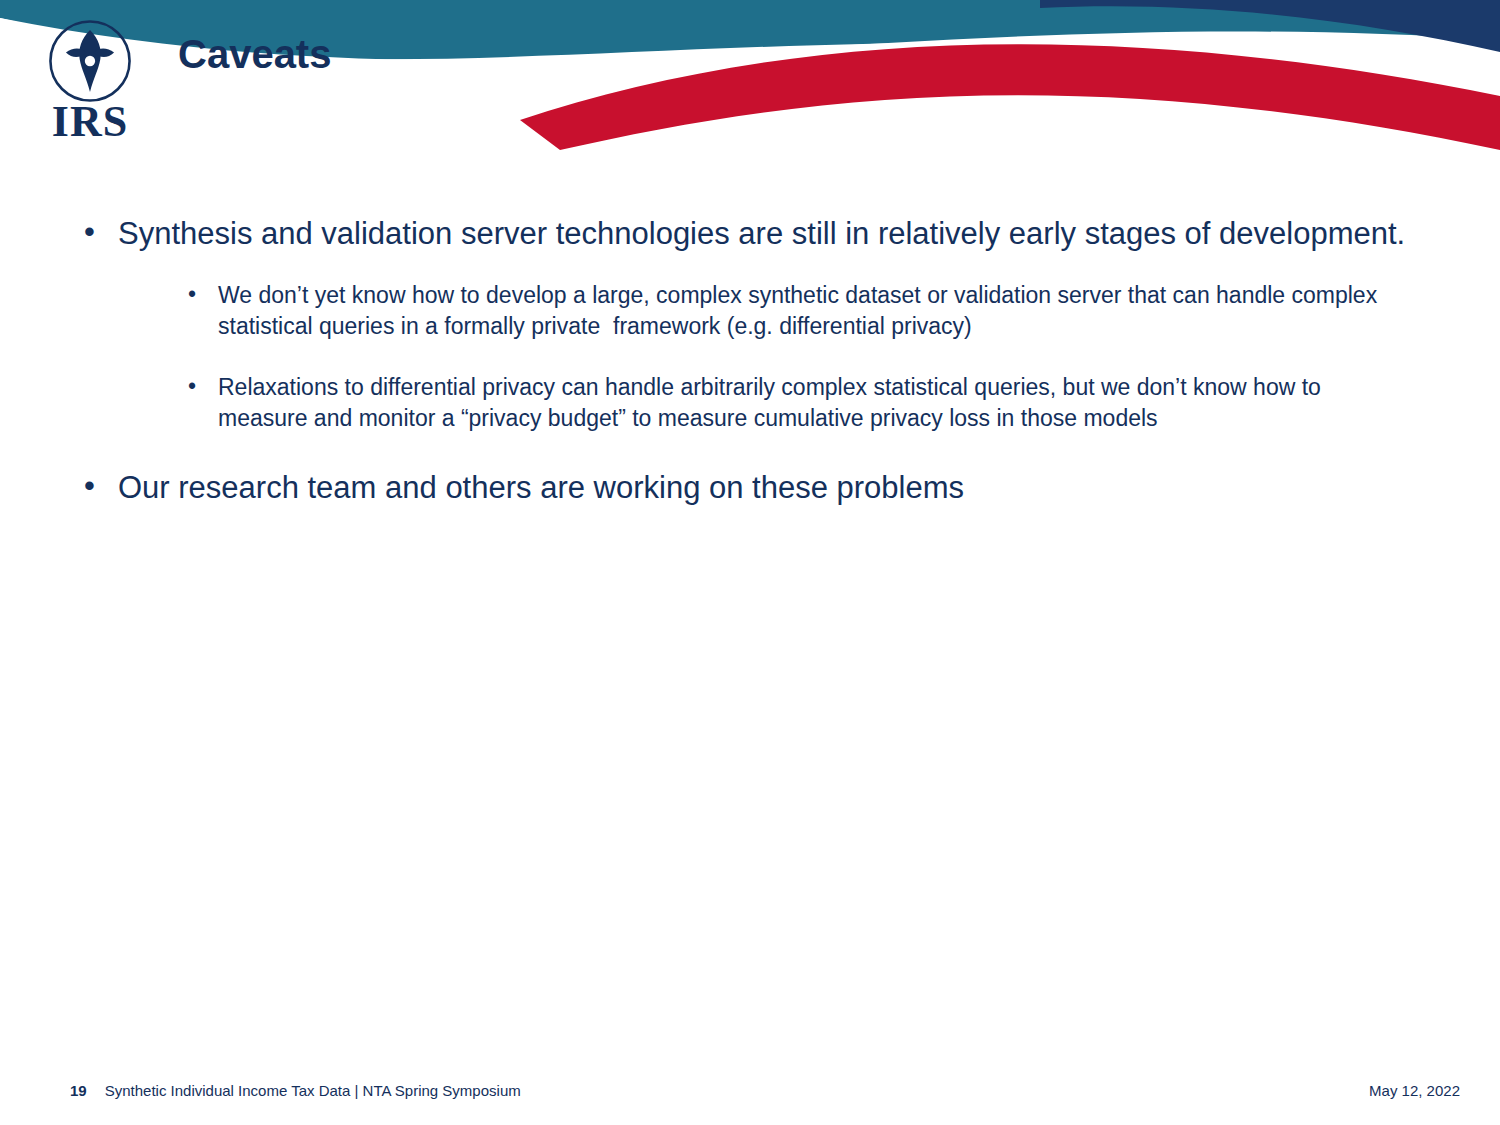IRS
Caveats
Synthesis and validation server technologies are still in relatively early stages of development.
We don’t yet know how to develop a large, complex synthetic dataset or validation server that can handle complex statistical queries in a formally private framework (e.g. differential privacy)
Relaxations to differential privacy can handle arbitrarily complex statistical queries, but we don’t know how to measure and monitor a “privacy budget” to measure cumulative privacy loss in those models
Our research team and others are working on these problems
19 Synthetic Individual Income Tax Data | NTA Spring Symposium
May 12, 2022